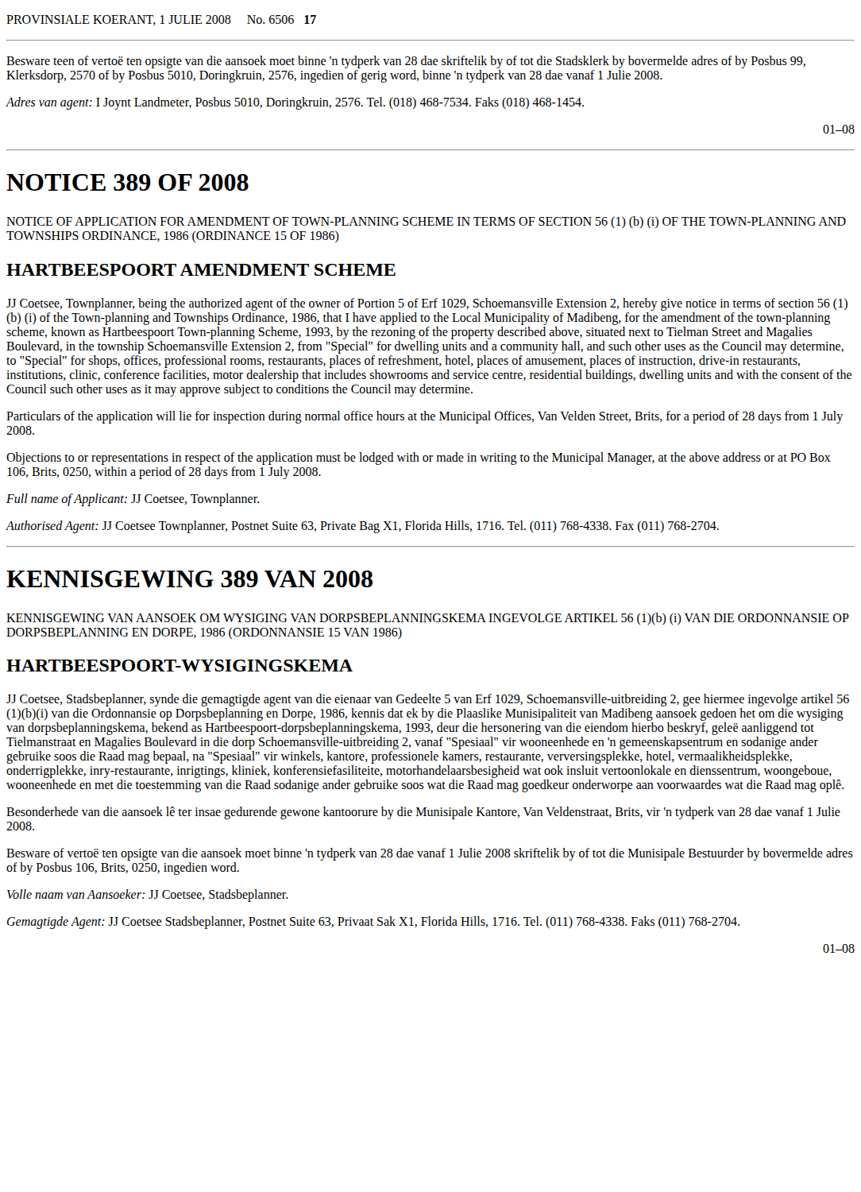PROVINSIALE KOERANT, 1 JULIE 2008 No. 6506 17
Besware teen of vertoë ten opsigte van die aansoek moet binne 'n tydperk van 28 dae skriftelik by of tot die Stadsklerk by bovermelde adres of by Posbus 99, Klerksdorp, 2570 of by Posbus 5010, Doringkruin, 2576, ingedien of gerig word, binne 'n tydperk van 28 dae vanaf 1 Julie 2008.
Adres van agent: I Joynt Landmeter, Posbus 5010, Doringkruin, 2576. Tel. (018) 468-7534. Faks (018) 468-1454.
01–08
NOTICE 389 OF 2008
NOTICE OF APPLICATION FOR AMENDMENT OF TOWN-PLANNING SCHEME IN TERMS OF SECTION 56 (1) (b) (i) OF THE TOWN-PLANNING AND TOWNSHIPS ORDINANCE, 1986 (ORDINANCE 15 OF 1986)
HARTBEESPOORT AMENDMENT SCHEME
JJ Coetsee, Townplanner, being the authorized agent of the owner of Portion 5 of Erf 1029, Schoemansville Extension 2, hereby give notice in terms of section 56 (1) (b) (i) of the Town-planning and Townships Ordinance, 1986, that I have applied to the Local Municipality of Madibeng, for the amendment of the town-planning scheme, known as Hartbeespoort Town-planning Scheme, 1993, by the rezoning of the property described above, situated next to Tielman Street and Magalies Boulevard, in the township Schoemansville Extension 2, from "Special" for dwelling units and a community hall, and such other uses as the Council may determine, to "Special" for shops, offices, professional rooms, restaurants, places of refreshment, hotel, places of amusement, places of instruction, drive-in restaurants, institutions, clinic, conference facilities, motor dealership that includes showrooms and service centre, residential buildings, dwelling units and with the consent of the Council such other uses as it may approve subject to conditions the Council may determine.
Particulars of the application will lie for inspection during normal office hours at the Municipal Offices, Van Velden Street, Brits, for a period of 28 days from 1 July 2008.
Objections to or representations in respect of the application must be lodged with or made in writing to the Municipal Manager, at the above address or at PO Box 106, Brits, 0250, within a period of 28 days from 1 July 2008.
Full name of Applicant: JJ Coetsee, Townplanner.
Authorised Agent: JJ Coetsee Townplanner, Postnet Suite 63, Private Bag X1, Florida Hills, 1716. Tel. (011) 768-4338. Fax (011) 768-2704.
KENNISGEWING 389 VAN 2008
KENNISGEWING VAN AANSOEK OM WYSIGING VAN DORPSBEPLANNINGSKEMA INGEVOLGE ARTIKEL 56 (1)(b) (i) VAN DIE ORDONNANSIE OP DORPSBEPLANNING EN DORPE, 1986 (ORDONNANSIE 15 VAN 1986)
HARTBEESPOORT-WYSIGINGSKEMA
JJ Coetsee, Stadsbeplanner, synde die gemagtigde agent van die eienaar van Gedeelte 5 van Erf 1029, Schoemansville-uitbreiding 2, gee hiermee ingevolge artikel 56 (1)(b)(i) van die Ordonnansie op Dorpsbeplanning en Dorpe, 1986, kennis dat ek by die Plaaslike Munisipaliteit van Madibeng aansoek gedoen het om die wysiging van dorpsbeplanningskema, bekend as Hartbeespoort-dorpsbeplanningskema, 1993, deur die hersonering van die eiendom hierbo beskryf, geleë aanliggend tot Tielmanstraat en Magalies Boulevard in die dorp Schoemansville-uitbreiding 2, vanaf "Spesiaal" vir wooneenhede en 'n gemeenskapsentrum en sodanige ander gebruike soos die Raad mag bepaal, na "Spesiaal" vir winkels, kantore, professionele kamers, restaurante, verversingsplekke, hotel, vermaalikheidsplekke, onderrigplekke, inry-restaurante, inrigtings, kliniek, konferensiefasiliteite, motorhandelaarsbesigheid wat ook insluit vertoonlokale en dienssentrum, woongeboue, wooneenhede en met die toestemming van die Raad sodanige ander gebruike soos wat die Raad mag goedkeur onderworpe aan voorwaardes wat die Raad mag oplê.
Besonderhede van die aansoek lê ter insae gedurende gewone kantoorure by die Munisipale Kantore, Van Veldenstraat, Brits, vir 'n tydperk van 28 dae vanaf 1 Julie 2008.
Besware of vertoë ten opsigte van die aansoek moet binne 'n tydperk van 28 dae vanaf 1 Julie 2008 skriftelik by of tot die Munisipale Bestuurder by bovermelde adres of by Posbus 106, Brits, 0250, ingedien word.
Volle naam van Aansoeker: JJ Coetsee, Stadsbeplanner.
Gemagtigde Agent: JJ Coetsee Stadsbeplanner, Postnet Suite 63, Privaat Sak X1, Florida Hills, 1716. Tel. (011) 768-4338. Faks (011) 768-2704.
01–08